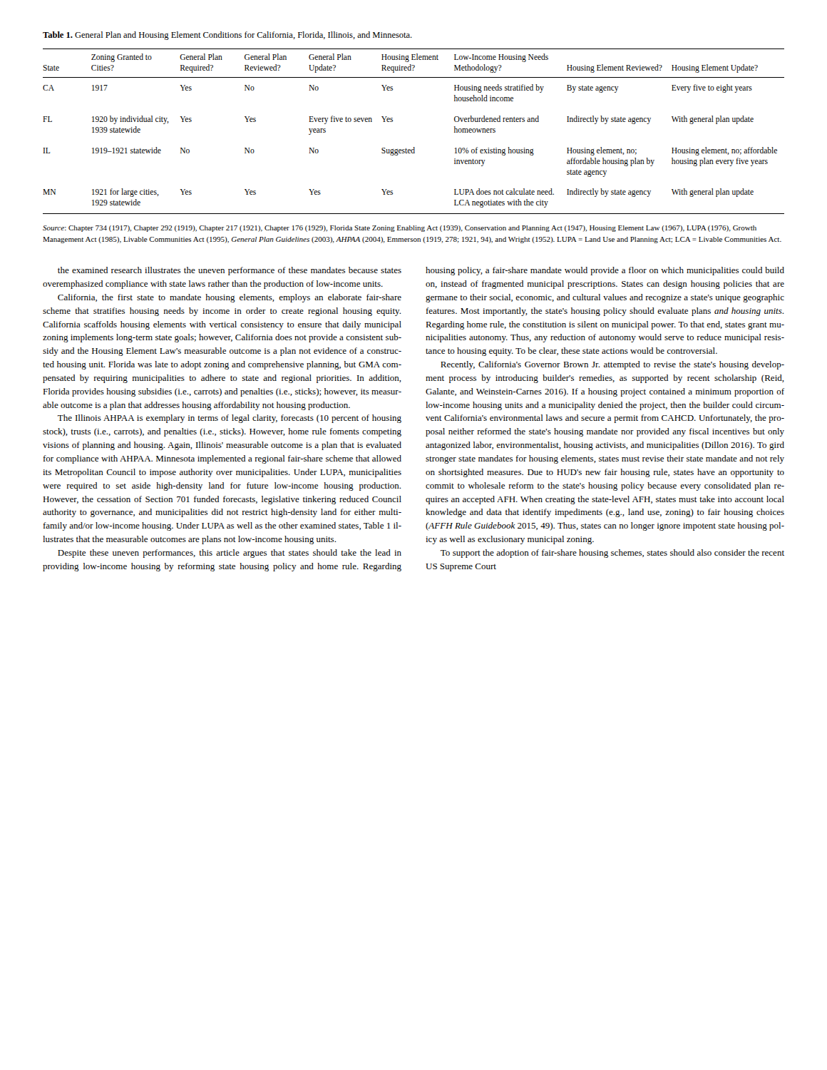Table 1. General Plan and Housing Element Conditions for California, Florida, Illinois, and Minnesota.
| State | Zoning Granted to Cities? | General Plan Required? | General Plan Reviewed? | General Plan Update? | Housing Element Required? | Low-Income Housing Needs Methodology? | Housing Element Reviewed? | Housing Element Update? |
| --- | --- | --- | --- | --- | --- | --- | --- | --- |
| CA | 1917 | Yes | No | No | Yes | Housing needs stratified by household income | By state agency | Every five to eight years |
| FL | 1920 by individual city, 1939 statewide | Yes | Yes | Every five to seven years | Yes | Overburdened renters and homeowners | Indirectly by state agency | With general plan update |
| IL | 1919–1921 statewide | No | No | No | Suggested | 10% of existing housing inventory | Housing element, no; affordable housing plan by state agency | Housing element, no; affordable housing plan every five years |
| MN | 1921 for large cities, 1929 statewide | Yes | Yes | Yes | Yes | LUPA does not calculate need. LCA negotiates with the city | Indirectly by state agency | With general plan update |
Source: Chapter 734 (1917), Chapter 292 (1919), Chapter 217 (1921), Chapter 176 (1929), Florida State Zoning Enabling Act (1939), Conservation and Planning Act (1947), Housing Element Law (1967), LUPA (1976), Growth Management Act (1985), Livable Communities Act (1995), General Plan Guidelines (2003), AHPAA (2004), Emmerson (1919, 278; 1921, 94), and Wright (1952). LUPA = Land Use and Planning Act; LCA = Livable Communities Act.
the examined research illustrates the uneven performance of these mandates because states overemphasized compliance with state laws rather than the production of low-income units.
California, the first state to mandate housing elements, employs an elaborate fair-share scheme that stratifies housing needs by income in order to create regional housing equity. California scaffolds housing elements with vertical consistency to ensure that daily municipal zoning implements long-term state goals; however, California does not provide a consistent subsidy and the Housing Element Law's measurable outcome is a plan not evidence of a constructed housing unit. Florida was late to adopt zoning and comprehensive planning, but GMA compensated by requiring municipalities to adhere to state and regional priorities. In addition, Florida provides housing subsidies (i.e., carrots) and penalties (i.e., sticks); however, its measurable outcome is a plan that addresses housing affordability not housing production.
The Illinois AHPAA is exemplary in terms of legal clarity, forecasts (10 percent of housing stock), trusts (i.e., carrots), and penalties (i.e., sticks). However, home rule foments competing visions of planning and housing. Again, Illinois' measurable outcome is a plan that is evaluated for compliance with AHPAA. Minnesota implemented a regional fair-share scheme that allowed its Metropolitan Council to impose authority over municipalities. Under LUPA, municipalities were required to set aside high-density land for future low-income housing production. However, the cessation of Section 701 funded forecasts, legislative tinkering reduced Council authority to governance, and municipalities did not restrict high-density land for either multifamily and/or low-income housing. Under LUPA as well as the other examined states, Table 1 illustrates that the measurable outcomes are plans not low-income housing units.
Despite these uneven performances, this article argues that states should take the lead in providing low-income housing by reforming state housing policy and home rule. Regarding housing policy, a fair-share mandate would provide a floor on which municipalities could build on, instead of fragmented municipal prescriptions. States can design housing policies that are germane to their social, economic, and cultural values and recognize a state's unique geographic features. Most importantly, the state's housing policy should evaluate plans and housing units. Regarding home rule, the constitution is silent on municipal power. To that end, states grant municipalities autonomy. Thus, any reduction of autonomy would serve to reduce municipal resistance to housing equity. To be clear, these state actions would be controversial.
Recently, California's Governor Brown Jr. attempted to revise the state's housing development process by introducing builder's remedies, as supported by recent scholarship (Reid, Galante, and Weinstein-Carnes 2016). If a housing project contained a minimum proportion of low-income housing units and a municipality denied the project, then the builder could circumvent California's environmental laws and secure a permit from CAHCD. Unfortunately, the proposal neither reformed the state's housing mandate nor provided any fiscal incentives but only antagonized labor, environmentalist, housing activists, and municipalities (Dillon 2016). To gird stronger state mandates for housing elements, states must revise their state mandate and not rely on shortsighted measures. Due to HUD's new fair housing rule, states have an opportunity to commit to wholesale reform to the state's housing policy because every consolidated plan requires an accepted AFH. When creating the state-level AFH, states must take into account local knowledge and data that identify impediments (e.g., land use, zoning) to fair housing choices (AFFH Rule Guidebook 2015, 49). Thus, states can no longer ignore impotent state housing policy as well as exclusionary municipal zoning.
To support the adoption of fair-share housing schemes, states should also consider the recent US Supreme Court